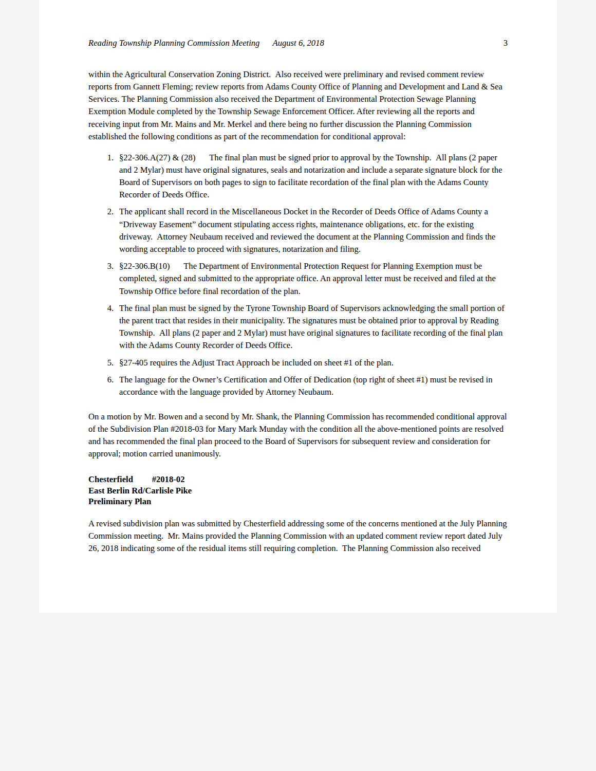Reading Township Planning Commission Meeting August 6, 2018 3
within the Agricultural Conservation Zoning District. Also received were preliminary and revised comment review reports from Gannett Fleming; review reports from Adams County Office of Planning and Development and Land & Sea Services. The Planning Commission also received the Department of Environmental Protection Sewage Planning Exemption Module completed by the Township Sewage Enforcement Officer. After reviewing all the reports and receiving input from Mr. Mains and Mr. Merkel and there being no further discussion the Planning Commission established the following conditions as part of the recommendation for conditional approval:
§22-306.A(27) & (28) The final plan must be signed prior to approval by the Township. All plans (2 paper and 2 Mylar) must have original signatures, seals and notarization and include a separate signature block for the Board of Supervisors on both pages to sign to facilitate recordation of the final plan with the Adams County Recorder of Deeds Office.
The applicant shall record in the Miscellaneous Docket in the Recorder of Deeds Office of Adams County a “Driveway Easement” document stipulating access rights, maintenance obligations, etc. for the existing driveway. Attorney Neubaum received and reviewed the document at the Planning Commission and finds the wording acceptable to proceed with signatures, notarization and filing.
§22-306.B(10) The Department of Environmental Protection Request for Planning Exemption must be completed, signed and submitted to the appropriate office. An approval letter must be received and filed at the Township Office before final recordation of the plan.
The final plan must be signed by the Tyrone Township Board of Supervisors acknowledging the small portion of the parent tract that resides in their municipality. The signatures must be obtained prior to approval by Reading Township. All plans (2 paper and 2 Mylar) must have original signatures to facilitate recording of the final plan with the Adams County Recorder of Deeds Office.
§27-405 requires the Adjust Tract Approach be included on sheet #1 of the plan.
The language for the Owner’s Certification and Offer of Dedication (top right of sheet #1) must be revised in accordance with the language provided by Attorney Neubaum.
On a motion by Mr. Bowen and a second by Mr. Shank, the Planning Commission has recommended conditional approval of the Subdivision Plan #2018-03 for Mary Mark Munday with the condition all the above-mentioned points are resolved and has recommended the final plan proceed to the Board of Supervisors for subsequent review and consideration for approval; motion carried unanimously.
Chesterfield #2018-02 East Berlin Rd/Carlisle Pike Preliminary Plan
A revised subdivision plan was submitted by Chesterfield addressing some of the concerns mentioned at the July Planning Commission meeting. Mr. Mains provided the Planning Commission with an updated comment review report dated July 26, 2018 indicating some of the residual items still requiring completion. The Planning Commission also received